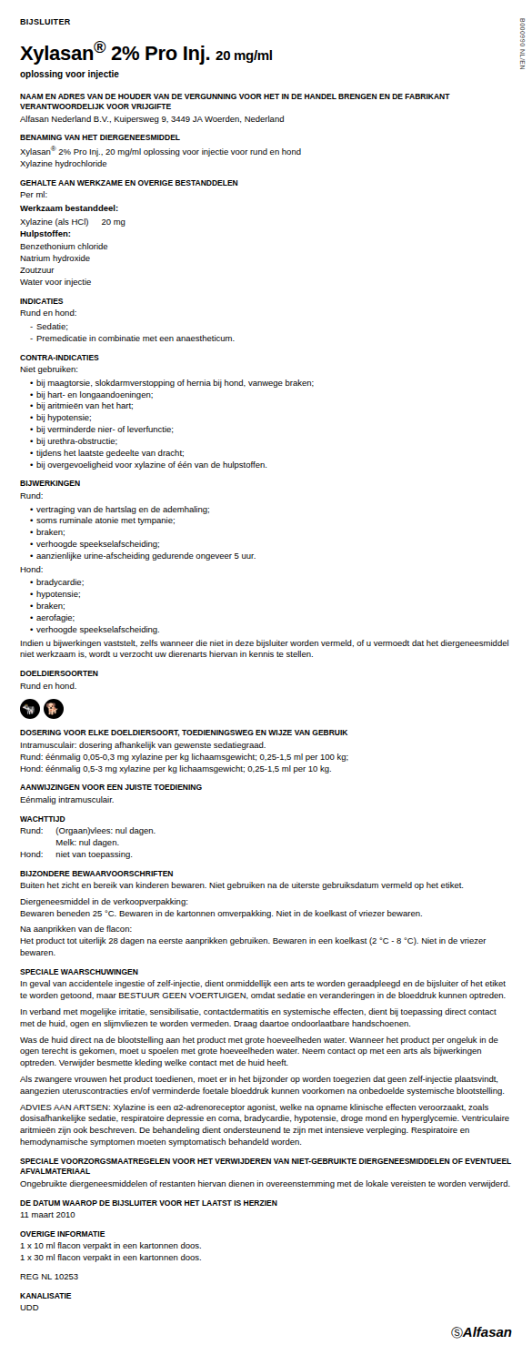B000990 NL/EN
BIJSLUITER
Xylasan® 2% Pro Inj. 20 mg/ml
oplossing voor injectie
Naam en adres van de houder van de vergunning voor het in de handel brengen en de fabrikant verantwoordelijk voor vrijgifte
Alfasan Nederland B.V., Kuipersweg 9, 3449 JA Woerden, Nederland
Benaming van het diergeneesmiddel
Xylasan® 2% Pro Inj., 20 mg/ml oplossing voor injectie voor rund en hond
Xylazine hydrochloride
Gehalte aan werkzame en overige bestanddelen
Per ml:
Werkzaam bestanddeel:
| Xylazine (als HCl) | 20 mg |
Hulpstoffen:
Benzethonium chloride
Natrium hydroxide
Zoutzuur
Water voor injectie
Indicaties
Rund en hond:
Sedatie;
Premedicatie in combinatie met een anaestheticum.
Contra-indicaties
Niet gebruiken:
bij maagtorsie, slokdarmverstopping of hernia bij hond, vanwege braken;
bij hart- en longaandoeningen;
bij aritmieën van het hart;
bij hypotensie;
bij verminderde nier- of leverfunctie;
bij urethra-obstructie;
tijdens het laatste gedeelte van dracht;
bij overgevoeligheid voor xylazine of één van de hulpstoffen.
Bijwerkingen
Rund:
vertraging van de hartslag en de ademhaling;
soms ruminale atonie met tympanie;
braken;
verhoogde speekselafscheiding;
aanzienlijke urine-afscheiding gedurende ongeveer 5 uur.
Hond:
bradycardie;
hypotensie;
braken;
aerofagie;
verhoogde speekselafscheiding.
Indien u bijwerkingen vaststelt, zelfs wanneer die niet in deze bijsluiter worden vermeld, of u vermoedt dat het diergeneesmiddel niet werkzaam is, wordt u verzocht uw dierenarts hiervan in kennis te stellen.
Doeldiersoorten
Rund en hond.
🐄🐕
Dosering voor elke doeldiersoort, toedieningsweg en wijze van gebruik
Intramusculair: dosering afhankelijk van gewenste sedatiegraad.
Rund: éénmalig 0,05-0,3 mg xylazine per kg lichaamsgewicht; 0,25-1,5 ml per 100 kg;
Hond: éénmalig 0,5-3 mg xylazine per kg lichaamsgewicht; 0,25-1,5 ml per 10 kg.
Aanwijzingen voor een juiste toediening
Eénmalig intramusculair.
Wachttijd
| Rund: | (Orgaan)vlees: nul dagen. Melk: nul dagen. |
| Hond: | niet van toepassing. |
Bijzondere bewaarvoorschriften
Buiten het zicht en bereik van kinderen bewaren. Niet gebruiken na de uiterste gebruiksdatum vermeld op het etiket.
Diergeneesmiddel in de verkoopverpakking:
Bewaren beneden 25 °C. Bewaren in de kartonnen omverpakking. Niet in de koelkast of vriezer bewaren.
Na aanprikken van de flacon:
Het product tot uiterlijk 28 dagen na eerste aanprikken gebruiken. Bewaren in een koelkast (2 °C - 8 °C). Niet in de vriezer bewaren.
Speciale waarschuwingen
In geval van accidentele ingestie of zelf-injectie, dient onmiddellijk een arts te worden geraadpleegd en de bijsluiter of het etiket te worden getoond, maar BESTUUR GEEN VOERTUIGEN, omdat sedatie en veranderingen in de bloeddruk kunnen optreden.
In verband met mogelijke irritatie, sensibilisatie, contactdermatitis en systemische effecten, dient bij toepassing direct contact met de huid, ogen en slijmvliezen te worden vermeden. Draag daartoe ondoorlaatbare handschoenen.
Was de huid direct na de blootstelling aan het product met grote hoeveelheden water. Wanneer het product per ongeluk in de ogen terecht is gekomen, moet u spoelen met grote hoeveelheden water. Neem contact op met een arts als bijwerkingen optreden. Verwijder besmette kleding welke contact met de huid heeft.
Als zwangere vrouwen het product toedienen, moet er in het bijzonder op worden toegezien dat geen zelf-injectie plaatsvindt, aangezien uteruscontracties en/of verminderde foetale bloeddruk kunnen voorkomen na onbedoelde systemische blootstelling.
ADVIES AAN ARTSEN: Xylazine is een α2-adrenoreceptor agonist, welke na opname klinische effecten veroorzaakt, zoals dosisafhankelijke sedatie, respiratoire depressie en coma, bradycardie, hypotensie, droge mond en hyperglycemie. Ventriculaire aritmieën zijn ook beschreven. De behandeling dient ondersteunend te zijn met intensieve verpleging. Respiratoire en hemodynamische symptomen moeten symptomatisch behandeld worden.
Speciale voorzorgsmaatregelen voor het verwijderen van niet-gebruikte diergeneesmiddelen of eventueel afvalmateriaal
Ongebruikte diergeneesmiddelen of restanten hiervan dienen in overeenstemming met de lokale vereisten te worden verwijderd.
De datum waarop de bijsluiter voor het laatst is herzien
11 maart 2010
Overige informatie
1 x 10 ml flacon verpakt in een kartonnen doos.
1 x 30 ml flacon verpakt in een kartonnen doos.
REG NL 10253
Kanalisatie
UDD
ⓈAlfasan